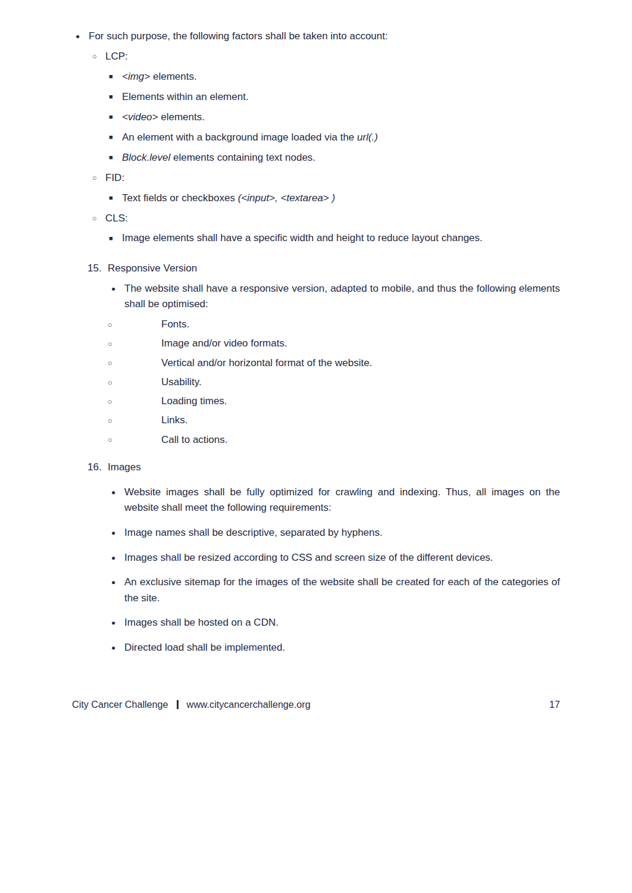For such purpose, the following factors shall be taken into account:
LCP:
<img> elements.
Elements within an element.
<video> elements.
An element with a background image loaded via the url(.)
Block.level elements containing text nodes.
FID:
Text fields or checkboxes (<input>, <textarea> )
CLS:
Image elements shall have a specific width and height to reduce layout changes.
Responsive Version
The website shall have a responsive version, adapted to mobile, and thus the following elements shall be optimised:
Fonts.
Image and/or video formats.
Vertical and/or horizontal format of the website.
Usability.
Loading times.
Links.
Call to actions.
Images
Website images shall be fully optimized for crawling and indexing. Thus, all images on the website shall meet the following requirements:
Image names shall be descriptive, separated by hyphens.
Images shall be resized according to CSS and screen size of the different devices.
An exclusive sitemap for the images of the website shall be created for each of the categories of the site.
Images shall be hosted on a CDN.
Directed load shall be implemented.
City Cancer Challenge www.citycancerchallenge.org 17